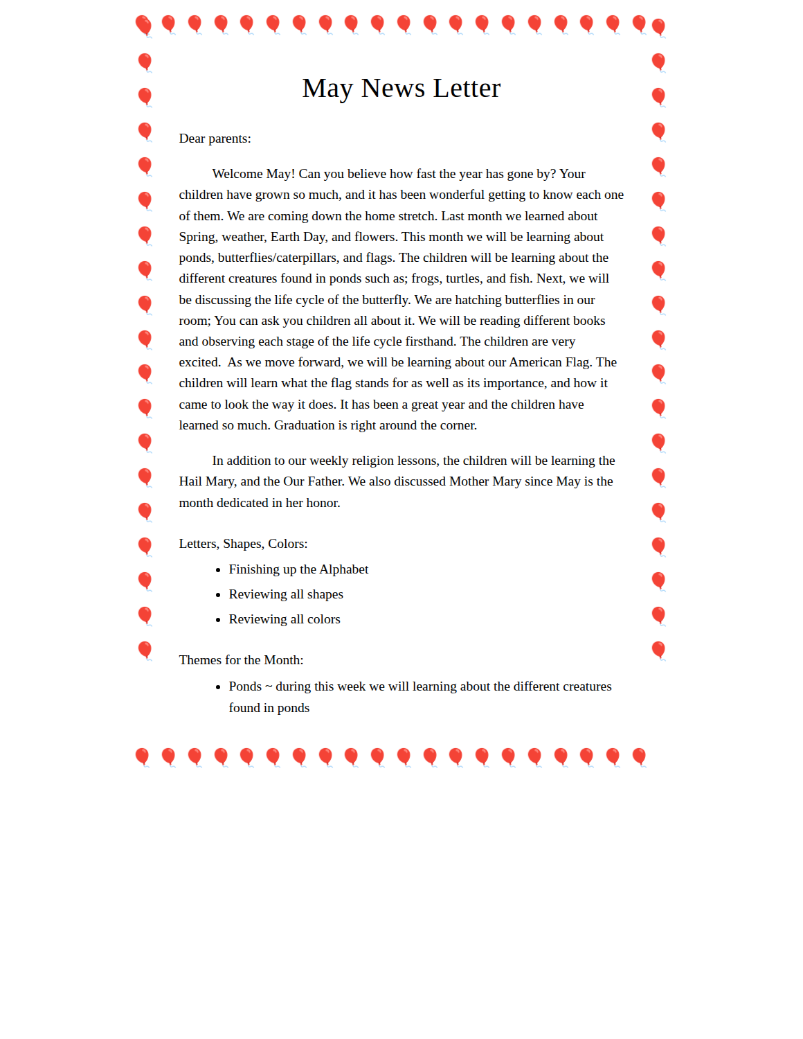🎈🎈🎈🎈🎈🎈🎈🎈🎈🎈🎈🎈🎈🎈🎈🎈🎈🎈🎈🎈
🎈🎈🎈🎈🎈🎈🎈🎈🎈🎈🎈🎈🎈🎈🎈🎈🎈🎈🎈🎈
🎈
🎈
🎈
🎈
🎈
🎈
🎈
🎈
🎈
🎈
🎈
🎈
🎈
🎈
🎈
🎈
🎈
🎈
🎈
🎈
🎈
🎈
🎈
🎈
🎈
🎈
🎈
🎈
🎈
🎈
🎈
🎈
🎈
🎈
🎈
🎈
🎈
🎈
May News Letter
Dear parents:
Welcome May! Can you believe how fast the year has gone by? Your children have grown so much, and it has been wonderful getting to know each one of them. We are coming down the home stretch. Last month we learned about Spring, weather, Earth Day, and flowers. This month we will be learning about ponds, butterflies/caterpillars, and flags. The children will be learning about the different creatures found in ponds such as; frogs, turtles, and fish. Next, we will be discussing the life cycle of the butterfly. We are hatching butterflies in our room; You can ask you children all about it. We will be reading different books and observing each stage of the life cycle firsthand. The children are very excited. As we move forward, we will be learning about our American Flag. The children will learn what the flag stands for as well as its importance, and how it came to look the way it does. It has been a great year and the children have learned so much. Graduation is right around the corner.
In addition to our weekly religion lessons, the children will be learning the Hail Mary, and the Our Father. We also discussed Mother Mary since May is the month dedicated in her honor.
Letters, Shapes, Colors:
Finishing up the Alphabet
Reviewing all shapes
Reviewing all colors
Themes for the Month:
Ponds ~ during this week we will learning about the different creatures found in ponds